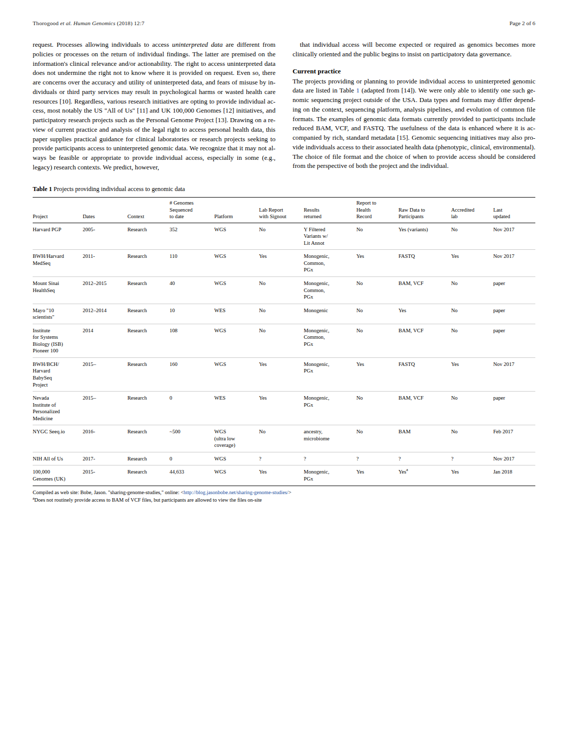Thorogood et al. Human Genomics (2018) 12:7
Page 2 of 6
request. Processes allowing individuals to access uninterpreted data are different from policies or processes on the return of individual findings. The latter are premised on the information's clinical relevance and/or actionability. The right to access uninterpreted data does not undermine the right not to know where it is provided on request. Even so, there are concerns over the accuracy and utility of uninterpreted data, and fears of misuse by individuals or third party services may result in psychological harms or wasted health care resources [10]. Regardless, various research initiatives are opting to provide individual access, most notably the US "All of Us" [11] and UK 100,000 Genomes [12] initiatives, and participatory research projects such as the Personal Genome Project [13]. Drawing on a review of current practice and analysis of the legal right to access personal health data, this paper supplies practical guidance for clinical laboratories or research projects seeking to provide participants access to uninterpreted genomic data. We recognize that it may not always be feasible or appropriate to provide individual access, especially in some (e.g., legacy) research contexts. We predict, however,
that individual access will become expected or required as genomics becomes more clinically oriented and the public begins to insist on participatory data governance.
Current practice
The projects providing or planning to provide individual access to uninterpreted genomic data are listed in Table 1 (adapted from [14]). We were only able to identify one such genomic sequencing project outside of the USA. Data types and formats may differ depending on the context, sequencing platform, analysis pipelines, and evolution of common file formats. The examples of genomic data formats currently provided to participants include reduced BAM, VCF, and FASTQ. The usefulness of the data is enhanced where it is accompanied by rich, standard metadata [15]. Genomic sequencing initiatives may also provide individuals access to their associated health data (phenotypic, clinical, environmental). The choice of file format and the choice of when to provide access should be considered from the perspective of both the project and the individual.
Table 1 Projects providing individual access to genomic data
| Project | Dates | Context | # Genomes Sequenced to date | Platform | Lab Report with Signout | Results returned | Report to Health Record | Raw Data to Participants | Accredited lab | Last updated |
| --- | --- | --- | --- | --- | --- | --- | --- | --- | --- | --- |
| Harvard PGP | 2005- | Research | 352 | WGS | No | Y Filtered Variants w/ Lit Annot | No | Yes (variants) | No | Nov 2017 |
| BWH/Harvard MedSeq | 2011- | Research | 110 | WGS | Yes | Monogenic, Common, PGx | Yes | FASTQ | Yes | Nov 2017 |
| Mount Sinai HealthSeq | 2012–2015 | Research | 40 | WGS | No | Monogenic, Common, PGx | No | BAM, VCF | No | paper |
| Mayo "10 scientists" | 2012–2014 | Research | 10 | WES | No | Monogenic | No | Yes | No | paper |
| Institute for Systems Biology (ISB) Pioneer 100 | 2014 | Research | 108 | WGS | No | Monogenic, Common, PGx | No | BAM, VCF | No | paper |
| BWH/BCH/ Harvard BabySeq Project | 2015– | Research | 160 | WGS | Yes | Monogenic, PGx | Yes | FASTQ | Yes | Nov 2017 |
| Nevada Institute of Personalized Medicine | 2015– | Research | 0 | WES | Yes | Monogenic, PGx | No | BAM, VCF | No | paper |
| NYGC Seeq.io | 2016- | Research | ~500 | WGS (ultra low coverage) | No | ancestry, microbiome | No | BAM | No | Feb 2017 |
| NIH All of Us | 2017- | Research | 0 | WGS | ? | ? | ? | ? | ? | Nov 2017 |
| 100,000 Genomes (UK) | 2015- | Research | 44,633 | WGS | Yes | Monogenic, PGx | Yes | Yes a | Yes | Jan 2018 |
Compiled as web site: Bobe, Jason. "sharing-genome-studies," online: <http://blog.jasonbobe.net/sharing-genome-studies/>
aDoes not routinely provide access to BAM of VCF files, but participants are allowed to view the files on-site